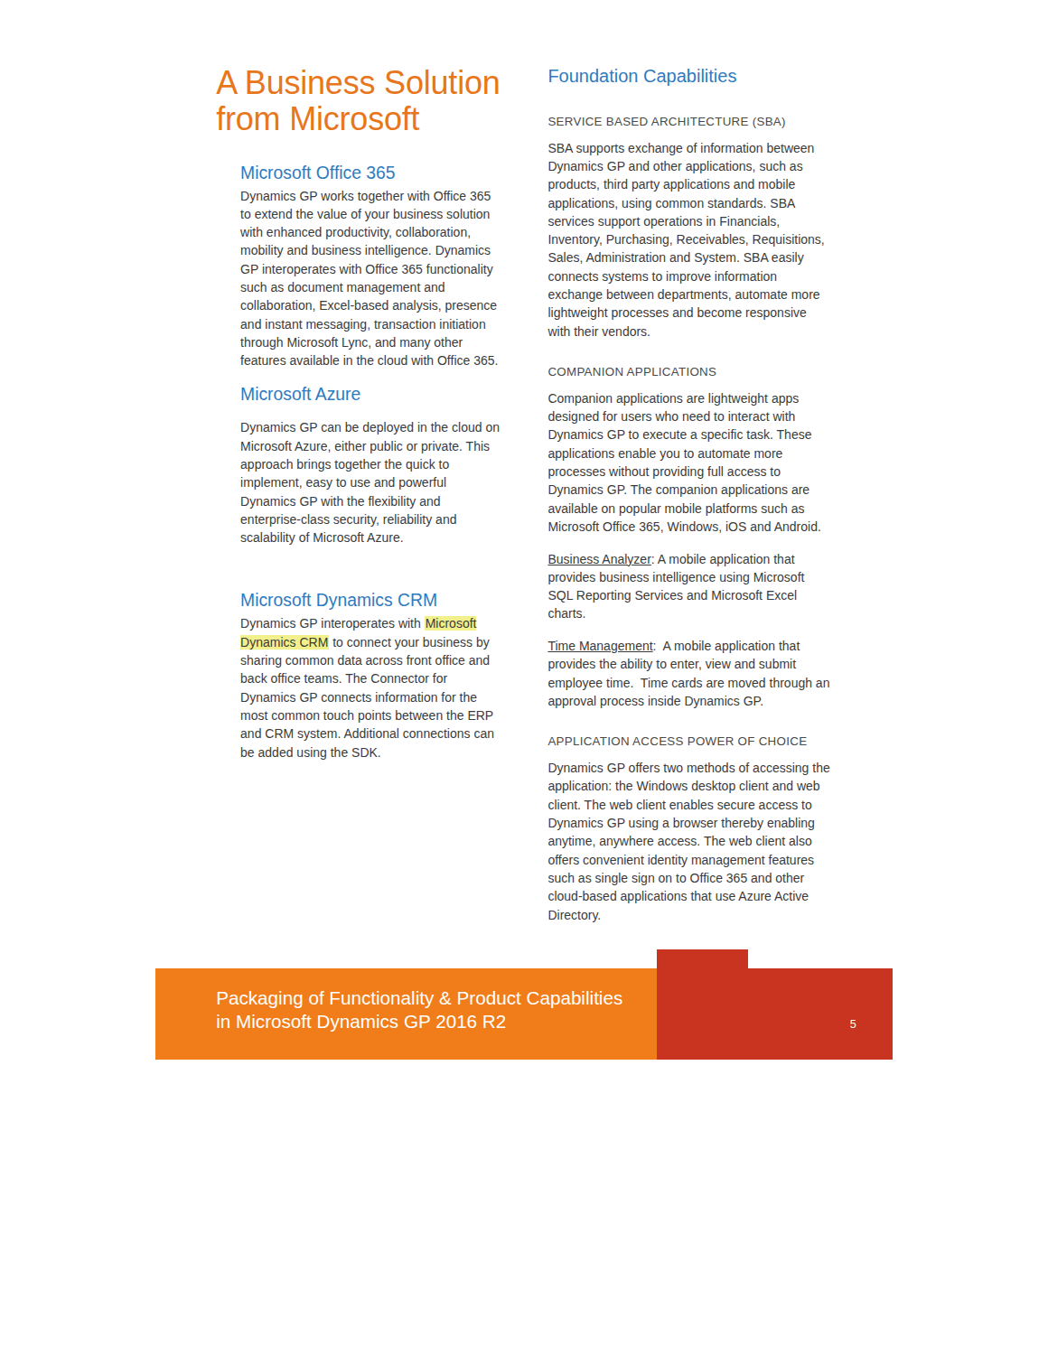A Business Solution from Microsoft
Microsoft Office 365
Dynamics GP works together with Office 365 to extend the value of your business solution with enhanced productivity, collaboration, mobility and business intelligence. Dynamics GP interoperates with Office 365 functionality such as document management and collaboration, Excel-based analysis, presence and instant messaging, transaction initiation through Microsoft Lync, and many other features available in the cloud with Office 365.
Microsoft Azure
Dynamics GP can be deployed in the cloud on Microsoft Azure, either public or private. This approach brings together the quick to implement, easy to use and powerful Dynamics GP with the flexibility and enterprise-class security, reliability and scalability of Microsoft Azure.
Microsoft Dynamics CRM
Dynamics GP interoperates with Microsoft Dynamics CRM to connect your business by sharing common data across front office and back office teams. The Connector for Dynamics GP connects information for the most common touch points between the ERP and CRM system. Additional connections can be added using the SDK.
Foundation Capabilities
Service Based Architecture (SBA)
SBA supports exchange of information between Dynamics GP and other applications, such as products, third party applications and mobile applications, using common standards. SBA services support operations in Financials, Inventory, Purchasing, Receivables, Requisitions, Sales, Administration and System. SBA easily connects systems to improve information exchange between departments, automate more lightweight processes and become responsive with their vendors.
Companion Applications
Companion applications are lightweight apps designed for users who need to interact with Dynamics GP to execute a specific task. These applications enable you to automate more processes without providing full access to Dynamics GP. The companion applications are available on popular mobile platforms such as Microsoft Office 365, Windows, iOS and Android.
Business Analyzer: A mobile application that provides business intelligence using Microsoft SQL Reporting Services and Microsoft Excel charts.
Time Management: A mobile application that provides the ability to enter, view and submit employee time. Time cards are moved through an approval process inside Dynamics GP.
Application Access Power of Choice
Dynamics GP offers two methods of accessing the application: the Windows desktop client and web client. The web client enables secure access to Dynamics GP using a browser thereby enabling anytime, anywhere access. The web client also offers convenient identity management features such as single sign on to Office 365 and other cloud-based applications that use Azure Active Directory.
Packaging of Functionality & Product Capabilities
in Microsoft Dynamics GP 2016 R2
5